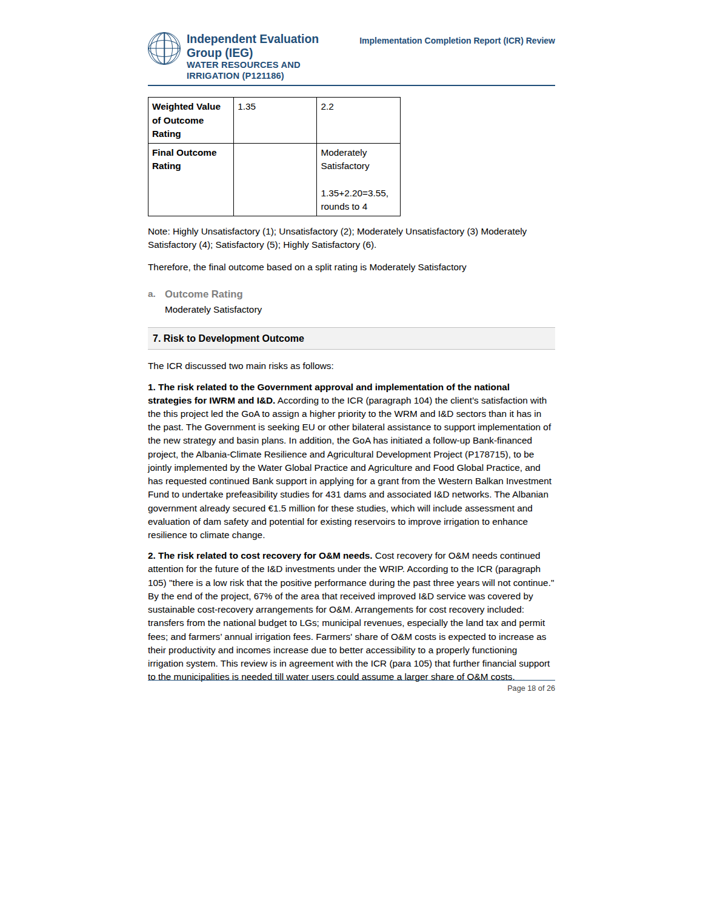Independent Evaluation Group (IEG)
WATER RESOURCES AND IRRIGATION (P121186)
Implementation Completion Report (ICR) Review
| Weighted Value of Outcome Rating | 1.35 | 2.2 |
| Final Outcome Rating | | Moderately Satisfactory 1.35+2.20=3.55, rounds to 4 |
Note: Highly Unsatisfactory (1); Unsatisfactory (2); Moderately Unsatisfactory (3) Moderately Satisfactory (4); Satisfactory (5); Highly Satisfactory (6).
Therefore, the final outcome based on a split rating is Moderately Satisfactory
a.
Outcome Rating
Moderately Satisfactory
7. Risk to Development Outcome
The ICR discussed two main risks as follows:
1. The risk related to the Government approval and implementation of the national strategies for IWRM and I&D. According to the ICR (paragraph 104) the client’s satisfaction with the this project led the GoA to assign a higher priority to the WRM and I&D sectors than it has in the past. The Government is seeking EU or other bilateral assistance to support implementation of the new strategy and basin plans. In addition, the GoA has initiated a follow-up Bank-financed project, the Albania-Climate Resilience and Agricultural Development Project (P178715), to be jointly implemented by the Water Global Practice and Agriculture and Food Global Practice, and has requested continued Bank support in applying for a grant from the Western Balkan Investment Fund to undertake prefeasibility studies for 431 dams and associated I&D networks. The Albanian government already secured €1.5 million for these studies, which will include assessment and evaluation of dam safety and potential for existing reservoirs to improve irrigation to enhance resilience to climate change.
2. The risk related to cost recovery for O&M needs. Cost recovery for O&M needs continued attention for the future of the I&D investments under the WRIP. According to the ICR (paragraph 105) "there is a low risk that the positive performance during the past three years will not continue." By the end of the project, 67% of the area that received improved I&D service was covered by sustainable cost-recovery arrangements for O&M. Arrangements for cost recovery included: transfers from the national budget to LGs; municipal revenues, especially the land tax and permit fees; and farmers’ annual irrigation fees. Farmers' share of O&M costs is expected to increase as their productivity and incomes increase due to better accessibility to a properly functioning irrigation system. This review is in agreement with the ICR (para 105) that further financial support to the municipalities is needed till water users could assume a larger share of O&M costs.
Page 18 of 26